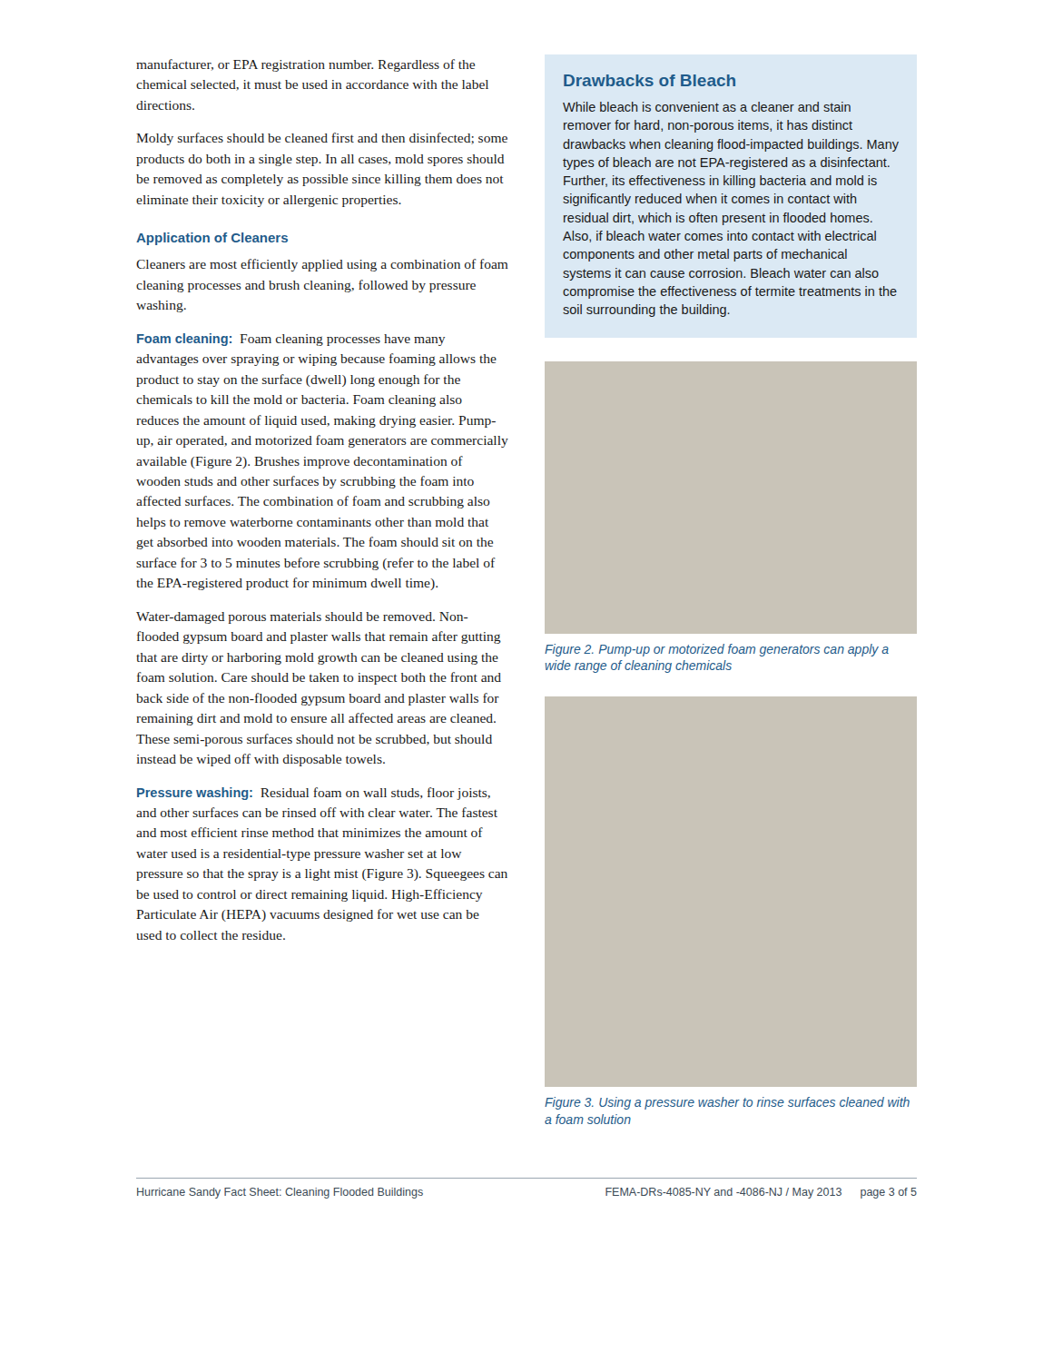manufacturer, or EPA registration number. Regardless of the chemical selected, it must be used in accordance with the label directions.
Moldy surfaces should be cleaned first and then disinfected; some products do both in a single step. In all cases, mold spores should be removed as completely as possible since killing them does not eliminate their toxicity or allergenic properties.
Application of Cleaners
Cleaners are most efficiently applied using a combination of foam cleaning processes and brush cleaning, followed by pressure washing.
Foam cleaning: Foam cleaning processes have many advantages over spraying or wiping because foaming allows the product to stay on the surface (dwell) long enough for the chemicals to kill the mold or bacteria. Foam cleaning also reduces the amount of liquid used, making drying easier. Pump-up, air operated, and motorized foam generators are commercially available (Figure 2). Brushes improve decontamination of wooden studs and other surfaces by scrubbing the foam into affected surfaces. The combination of foam and scrubbing also helps to remove waterborne contaminants other than mold that get absorbed into wooden materials. The foam should sit on the surface for 3 to 5 minutes before scrubbing (refer to the label of the EPA-registered product for minimum dwell time).
Water-damaged porous materials should be removed. Non-flooded gypsum board and plaster walls that remain after gutting that are dirty or harboring mold growth can be cleaned using the foam solution. Care should be taken to inspect both the front and back side of the non-flooded gypsum board and plaster walls for remaining dirt and mold to ensure all affected areas are cleaned. These semi-porous surfaces should not be scrubbed, but should instead be wiped off with disposable towels.
Pressure washing: Residual foam on wall studs, floor joists, and other surfaces can be rinsed off with clear water. The fastest and most efficient rinse method that minimizes the amount of water used is a residential-type pressure washer set at low pressure so that the spray is a light mist (Figure 3). Squeegees can be used to control or direct remaining liquid. High-Efficiency Particulate Air (HEPA) vacuums designed for wet use can be used to collect the residue.
Drawbacks of Bleach
While bleach is convenient as a cleaner and stain remover for hard, non-porous items, it has distinct drawbacks when cleaning flood-impacted buildings. Many types of bleach are not EPA-registered as a disinfectant. Further, its effectiveness in killing bacteria and mold is significantly reduced when it comes in contact with residual dirt, which is often present in flooded homes. Also, if bleach water comes into contact with electrical components and other metal parts of mechanical systems it can cause corrosion. Bleach water can also compromise the effectiveness of termite treatments in the soil surrounding the building.
Figure 2. Pump-up or motorized foam generators can apply a wide range of cleaning chemicals
Figure 3. Using a pressure washer to rinse surfaces cleaned with a foam solution
Hurricane Sandy Fact Sheet: Cleaning Flooded Buildings
FEMA-DRs-4085-NY and -4086-NJ / May 2013
page 3 of 5